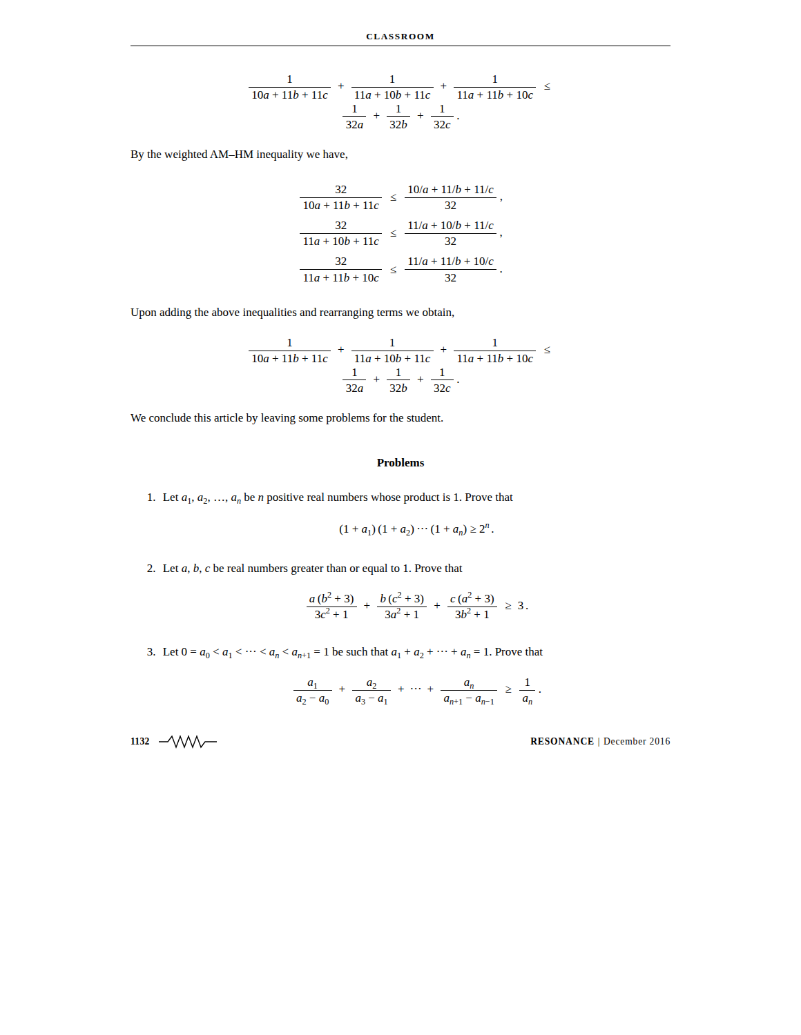CLASSROOM
1 10a + 11b + 11c + 1 11a + 10b + 11c + 1 11a + 11b + 10c ≤
1 32a + 1 32b + 1 32c .
By the weighted AM–HM inequality we have,
| 32 10 a + 11 b + 11 c | ≤ | 10/ a + 11/ b + 11/ c 32 , |
| 32 11 a + 10 b + 11 c | ≤ | 11/ a + 10/ b + 11/ c 32 , |
| 32 11 a + 11 b + 10 c | ≤ | 11/ a + 11/ b + 10/ c 32 . |
Upon adding the above inequalities and rearranging terms we obtain,
1 10a + 11b + 11c + 1 11a + 10b + 11c + 1 11a + 11b + 10c ≤
1 32a + 1 32b + 1 32c .
We conclude this article by leaving some problems for the student.
Problems
Let a1, a2, …, an be n positive real numbers whose product is 1. Prove that
(1 + a1) (1 + a2) ··· (1 + an) ≥ 2n.
Let a, b, c be real numbers greater than or equal to 1. Prove that
a (b2 + 3) 3c2 + 1 + b (c2 + 3) 3a2 + 1 + c (a2 + 3) 3b2 + 1 ≥ 3.
Let 0 = a0 < a1 < ··· < an < an+1 = 1 be such that a1 + a2 + ··· + an = 1. Prove that
a1 a2 − a0 + a2 a3 − a1 + ··· + an an+1 − an−1 ≥ 1 an .
1132 RESONANCE|December 2016